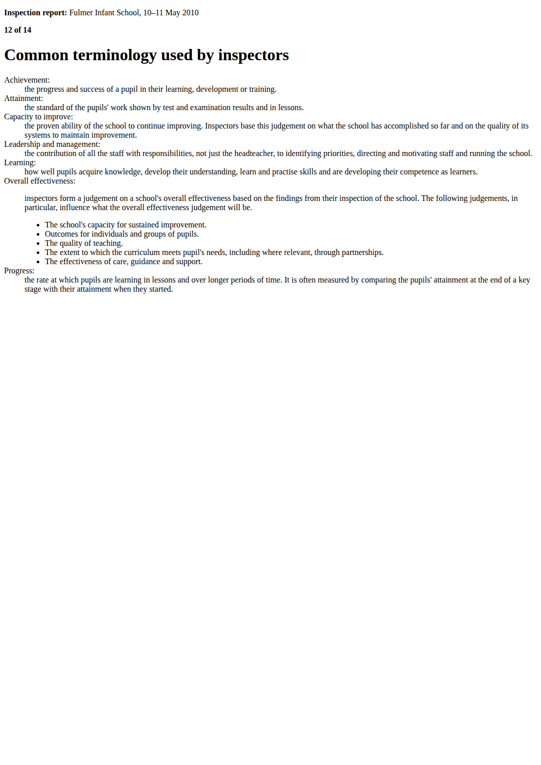Inspection report: Fulmer Infant School, 10–11 May 2010
12 of 14
Common terminology used by inspectors
Achievement:
the progress and success of a pupil in their learning, development or training.
Attainment:
the standard of the pupils' work shown by test and examination results and in lessons.
Capacity to improve:
the proven ability of the school to continue improving. Inspectors base this judgement on what the school has accomplished so far and on the quality of its systems to maintain improvement.
Leadership and management:
the contribution of all the staff with responsibilities, not just the headteacher, to identifying priorities, directing and motivating staff and running the school.
Learning:
how well pupils acquire knowledge, develop their understanding, learn and practise skills and are developing their competence as learners.
Overall effectiveness:
inspectors form a judgement on a school's overall effectiveness based on the findings from their inspection of the school. The following judgements, in particular, influence what the overall effectiveness judgement will be.
The school's capacity for sustained improvement.
Outcomes for individuals and groups of pupils.
The quality of teaching.
The extent to which the curriculum meets pupil's needs, including where relevant, through partnerships.
The effectiveness of care, guidance and support.
Progress:
the rate at which pupils are learning in lessons and over longer periods of time. It is often measured by comparing the pupils' attainment at the end of a key stage with their attainment when they started.